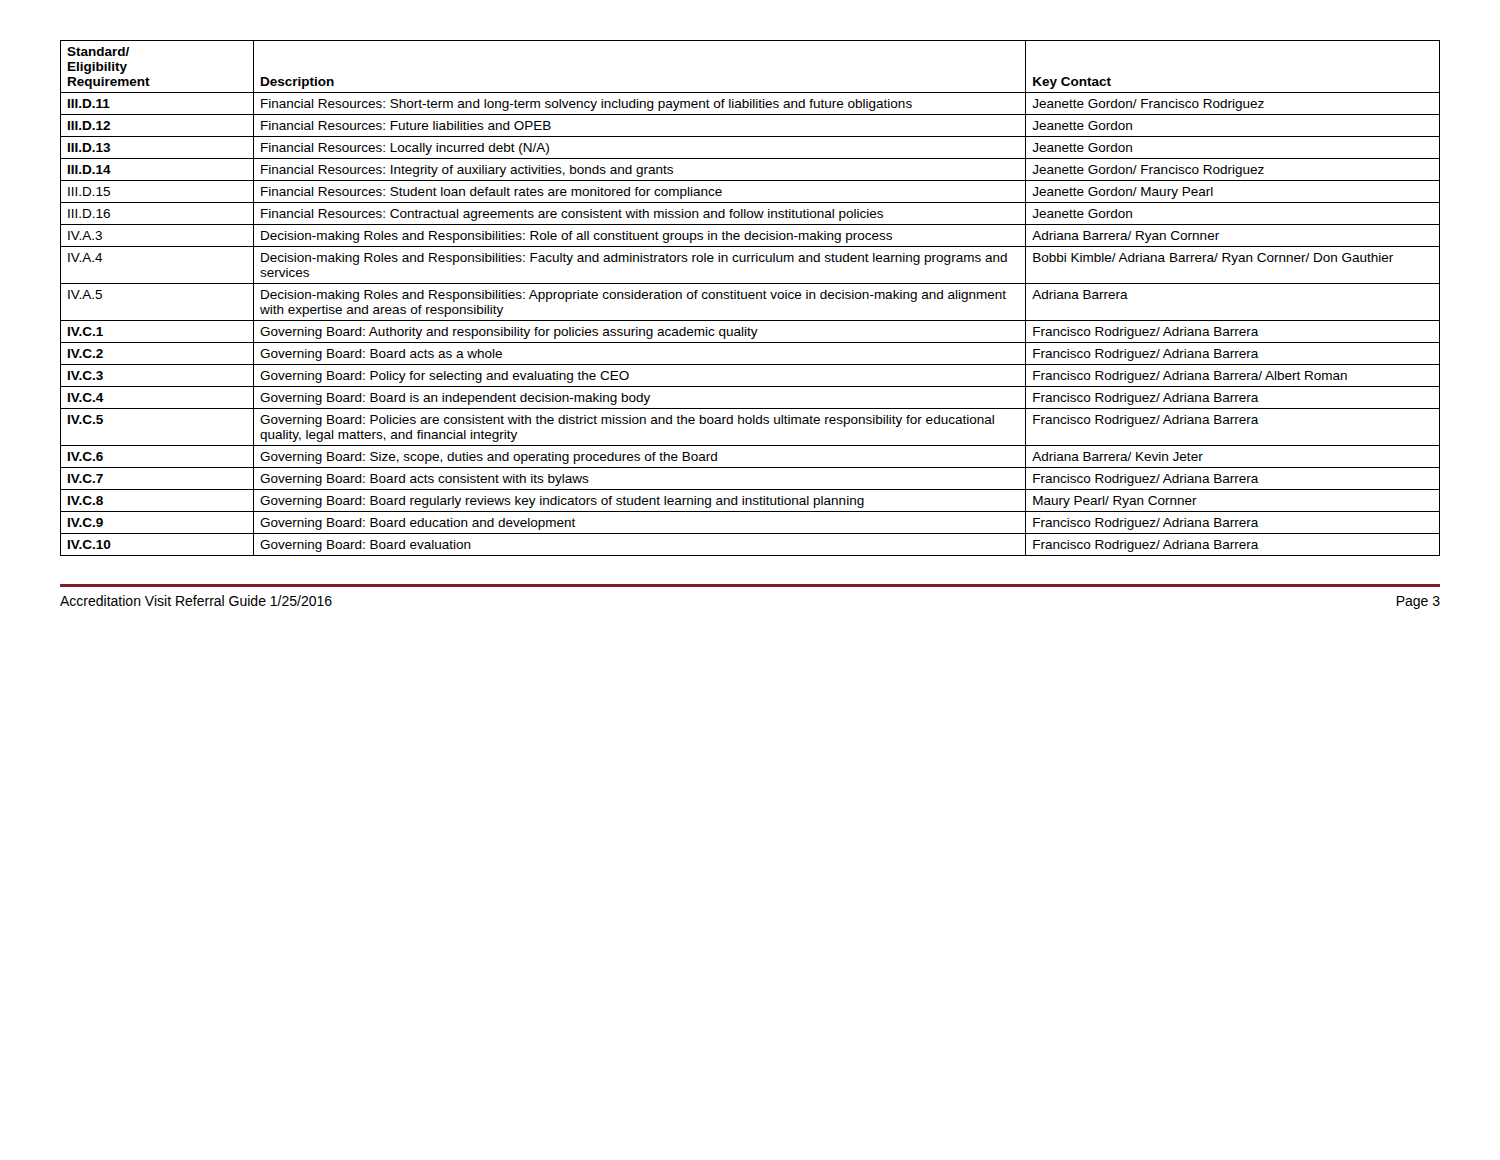| Standard/ Eligibility Requirement | Description | Key Contact |
| --- | --- | --- |
| III.D.11 | Financial Resources: Short-term and long-term solvency including payment of liabilities and future obligations | Jeanette Gordon/ Francisco Rodriguez |
| III.D.12 | Financial Resources: Future liabilities and OPEB | Jeanette Gordon |
| III.D.13 | Financial Resources: Locally incurred debt (N/A) | Jeanette Gordon |
| III.D.14 | Financial Resources: Integrity of auxiliary activities, bonds and grants | Jeanette Gordon/ Francisco Rodriguez |
| III.D.15 | Financial Resources: Student loan default rates are monitored for compliance | Jeanette Gordon/ Maury Pearl |
| III.D.16 | Financial Resources: Contractual agreements are consistent with mission and follow institutional policies | Jeanette Gordon |
| IV.A.3 | Decision-making Roles and Responsibilities: Role of all constituent groups in the decision-making process | Adriana Barrera/ Ryan Cornner |
| IV.A.4 | Decision-making Roles and Responsibilities: Faculty and administrators role in curriculum and student learning programs and services | Bobbi Kimble/ Adriana Barrera/ Ryan Cornner/ Don Gauthier |
| IV.A.5 | Decision-making Roles and Responsibilities: Appropriate consideration of constituent voice in decision-making and alignment with expertise and areas of responsibility | Adriana Barrera |
| IV.C.1 | Governing Board: Authority and responsibility for policies assuring academic quality | Francisco Rodriguez/ Adriana Barrera |
| IV.C.2 | Governing Board: Board acts as a whole | Francisco Rodriguez/ Adriana Barrera |
| IV.C.3 | Governing Board: Policy for selecting and evaluating the CEO | Francisco Rodriguez/ Adriana Barrera/ Albert Roman |
| IV.C.4 | Governing Board: Board is an independent decision-making body | Francisco Rodriguez/ Adriana Barrera |
| IV.C.5 | Governing Board: Policies are consistent with the district mission and the board holds ultimate responsibility for educational quality, legal matters, and financial integrity | Francisco Rodriguez/ Adriana Barrera |
| IV.C.6 | Governing Board: Size, scope, duties and operating procedures of the Board | Adriana Barrera/ Kevin Jeter |
| IV.C.7 | Governing Board: Board acts consistent with its bylaws | Francisco Rodriguez/ Adriana Barrera |
| IV.C.8 | Governing Board: Board regularly reviews key indicators of student learning and institutional planning | Maury Pearl/ Ryan Cornner |
| IV.C.9 | Governing Board: Board education and development | Francisco Rodriguez/ Adriana Barrera |
| IV.C.10 | Governing Board: Board evaluation | Francisco Rodriguez/ Adriana Barrera |
Accreditation Visit Referral Guide 1/25/2016 Page 3